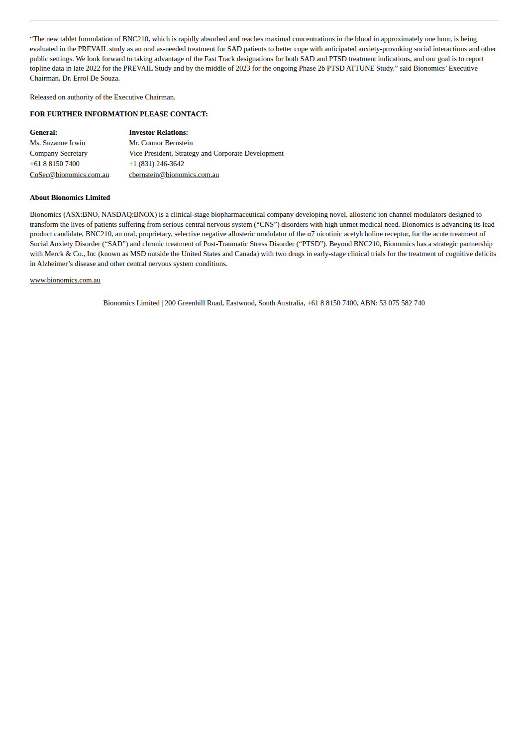“The new tablet formulation of BNC210, which is rapidly absorbed and reaches maximal concentrations in the blood in approximately one hour, is being evaluated in the PREVAIL study as an oral as-needed treatment for SAD patients to better cope with anticipated anxiety-provoking social interactions and other public settings. We look forward to taking advantage of the Fast Track designations for both SAD and PTSD treatment indications, and our goal is to report topline data in late 2022 for the PREVAIL Study and by the middle of 2023 for the ongoing Phase 2b PTSD ATTUNE Study.” said Bionomics’ Executive Chairman, Dr. Errol De Souza.
Released on authority of the Executive Chairman.
FOR FURTHER INFORMATION PLEASE CONTACT:
| General: | Investor Relations: |
| Ms. Suzanne Irwin | Mr. Connor Bernstein |
| Company Secretary | Vice President, Strategy and Corporate Development |
| +61 8 8150 7400 | +1 (831) 246-3642 |
| CoSec@bionomics.com.au | cbernstein@bionomics.com.au |
About Bionomics Limited
Bionomics (ASX:BNO, NASDAQ:BNOX) is a clinical-stage biopharmaceutical company developing novel, allosteric ion channel modulators designed to transform the lives of patients suffering from serious central nervous system (“CNS”) disorders with high unmet medical need. Bionomics is advancing its lead product candidate, BNC210, an oral, proprietary, selective negative allosteric modulator of the α7 nicotinic acetylcholine receptor, for the acute treatment of Social Anxiety Disorder (“SAD”) and chronic treatment of Post-Traumatic Stress Disorder (“PTSD”). Beyond BNC210, Bionomics has a strategic partnership with Merck & Co., Inc (known as MSD outside the United States and Canada) with two drugs in early-stage clinical trials for the treatment of cognitive deficits in Alzheimer’s disease and other central nervous system conditions.
www.bionomics.com.au
Bionomics Limited | 200 Greenhill Road, Eastwood, South Australia, +61 8 8150 7400, ABN: 53 075 582 740